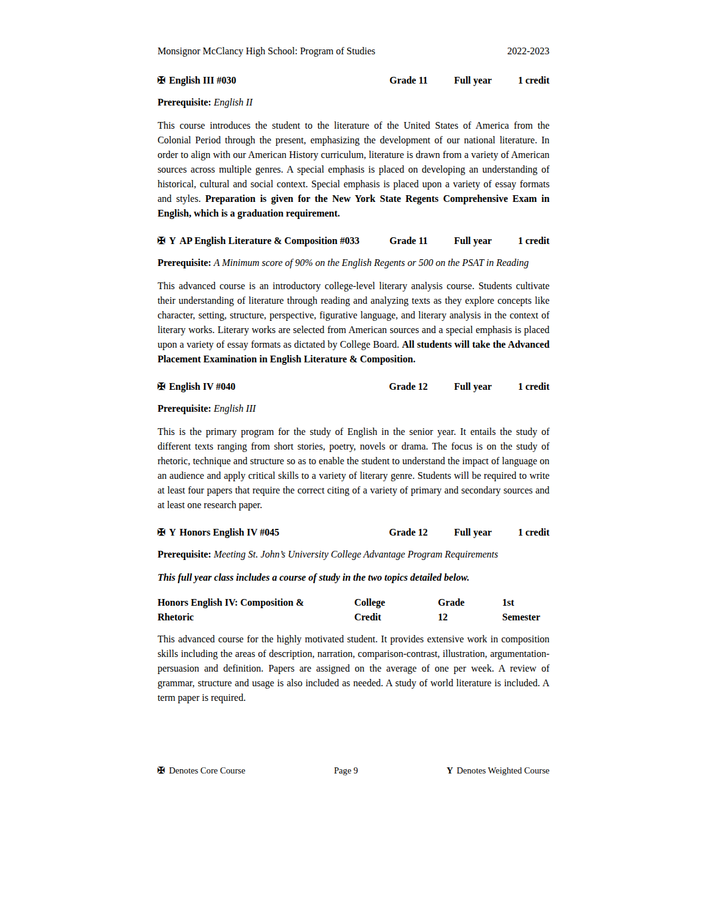Monsignor McClancy High School: Program of Studies
2022-2023
English III #030
Grade 11 Full year 1 credit
Prerequisite: English II
This course introduces the student to the literature of the United States of America from the Colonial Period through the present, emphasizing the development of our national literature. In order to align with our American History curriculum, literature is drawn from a variety of American sources across multiple genres. A special emphasis is placed on developing an understanding of historical, cultural and social context. Special emphasis is placed upon a variety of essay formats and styles. Preparation is given for the New York State Regents Comprehensive Exam in English, which is a graduation requirement.
AP English Literature & Composition #033
Grade 11 Full year 1 credit
Prerequisite: A Minimum score of 90% on the English Regents or 500 on the PSAT in Reading
This advanced course is an introductory college-level literary analysis course. Students cultivate their understanding of literature through reading and analyzing texts as they explore concepts like character, setting, structure, perspective, figurative language, and literary analysis in the context of literary works. Literary works are selected from American sources and a special emphasis is placed upon a variety of essay formats as dictated by College Board. All students will take the Advanced Placement Examination in English Literature & Composition.
English IV #040
Grade 12 Full year 1 credit
Prerequisite: English III
This is the primary program for the study of English in the senior year. It entails the study of different texts ranging from short stories, poetry, novels or drama. The focus is on the study of rhetoric, technique and structure so as to enable the student to understand the impact of language on an audience and apply critical skills to a variety of literary genre. Students will be required to write at least four papers that require the correct citing of a variety of primary and secondary sources and at least one research paper.
Honors English IV #045
Grade 12 Full year 1 credit
Prerequisite: Meeting St. John’s University College Advantage Program Requirements
This full year class includes a course of study in the two topics detailed below.
Honors English IV: Composition & Rhetoric College Credit Grade 12 1st Semester
This advanced course for the highly motivated student. It provides extensive work in composition skills including the areas of description, narration, comparison-contrast, illustration, argumentation-persuasion and definition. Papers are assigned on the average of one per week. A review of grammar, structure and usage is also included as needed. A study of world literature is included. A term paper is required.
Denotes Core Course
Page 9
Denotes Weighted Course